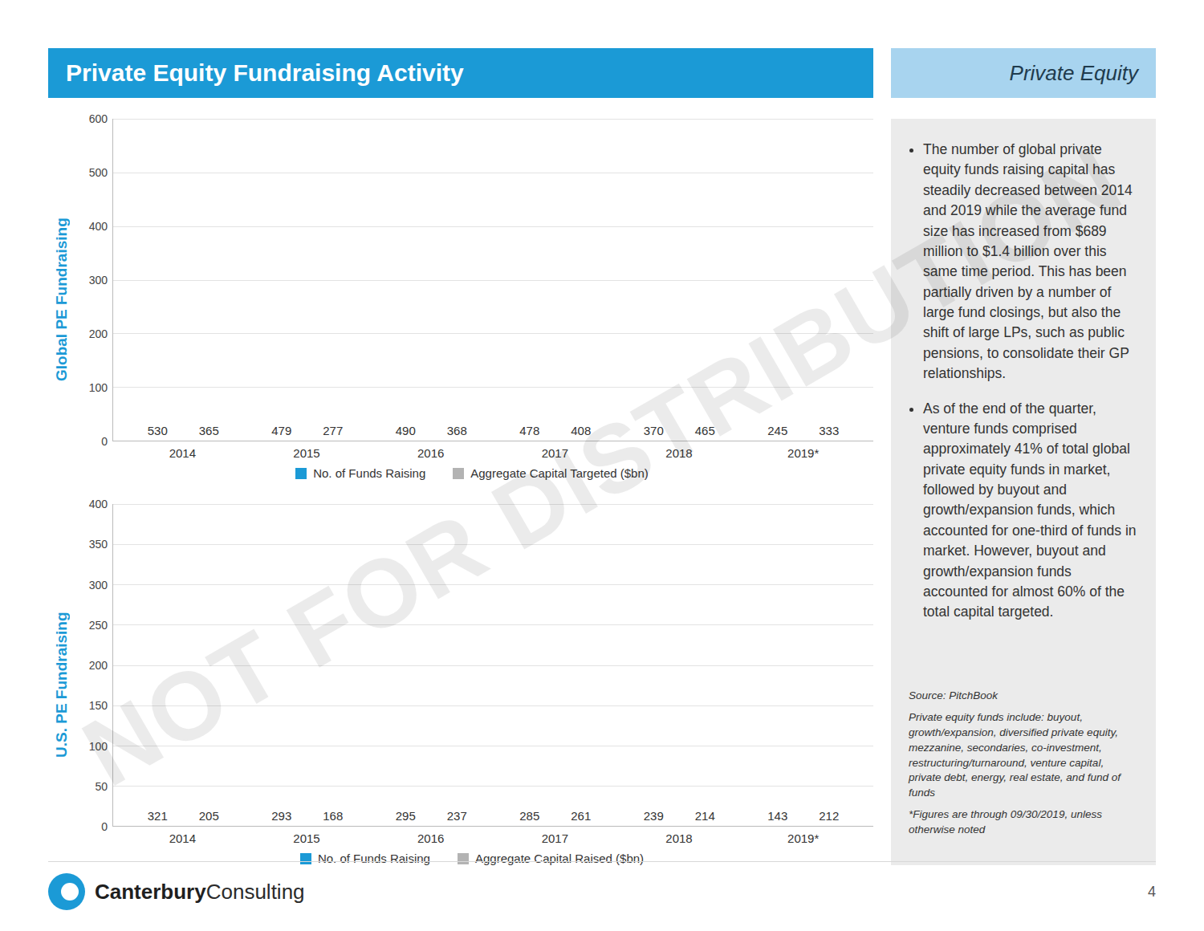NOT FOR DISTRIBUTION
Private Equity Fundraising Activity
Private Equity
Global PE Fundraising
600
500
400
300
200
100
0
530
365
479
277
490
368
478
408
370
465
245
333
201420152016201720182019*
No. of Funds Raising
Aggregate Capital Targeted ($bn)
U.S. PE Fundraising
400
350
300
250
200
150
100
50
0
321
205
293
168
295
237
285
261
239
214
143
212
201420152016201720182019*
No. of Funds Raising
Aggregate Capital Raised ($bn)
The number of global private equity funds raising capital has steadily decreased between 2014 and 2019 while the average fund size has increased from $689 million to $1.4 billion over this same time period. This has been partially driven by a number of large fund closings, but also the shift of large LPs, such as public pensions, to consolidate their GP relationships.
As of the end of the quarter, venture funds comprised approximately 41% of total global private equity funds in market, followed by buyout and growth/expansion funds, which accounted for one-third of funds in market. However, buyout and growth/expansion funds accounted for almost 60% of the total capital targeted.
Source: PitchBook
Private equity funds include: buyout, growth/expansion, diversified private equity, mezzanine, secondaries, co-investment, restructuring/turnaround, venture capital, private debt, energy, real estate, and fund of funds
*Figures are through 09/30/2019, unless otherwise noted
Canterbury Consulting
4